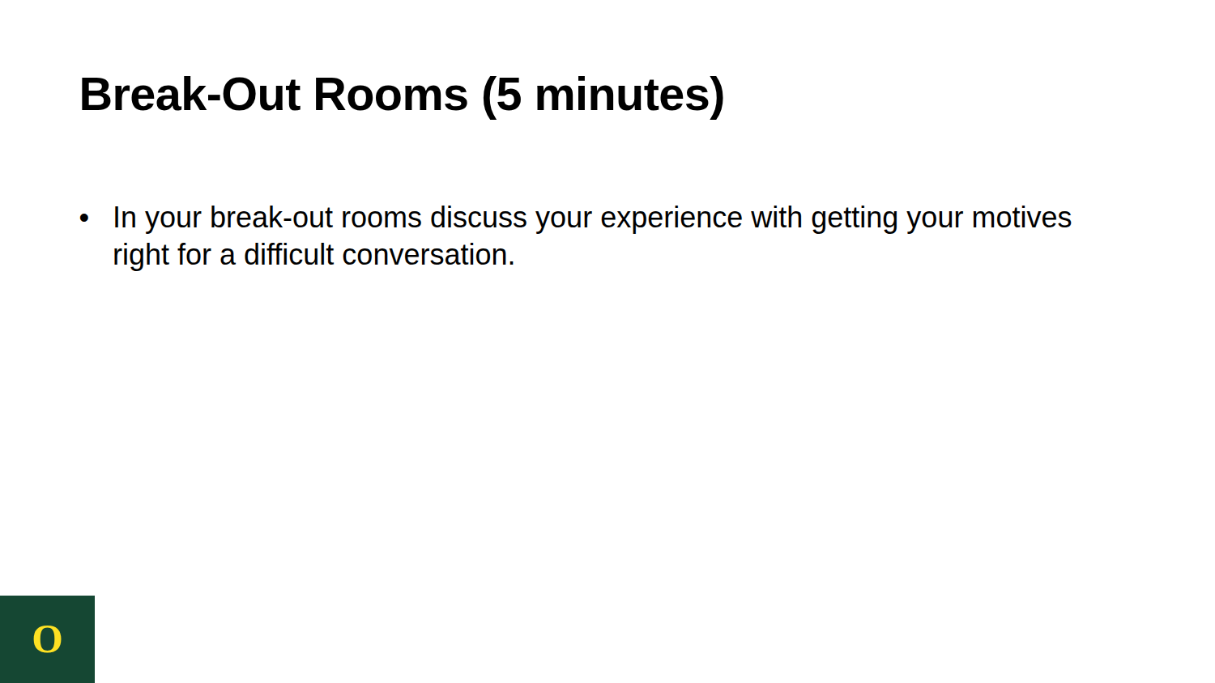Break-Out Rooms (5 minutes)
In your break-out rooms discuss your experience with getting your motives right for a difficult conversation.
O